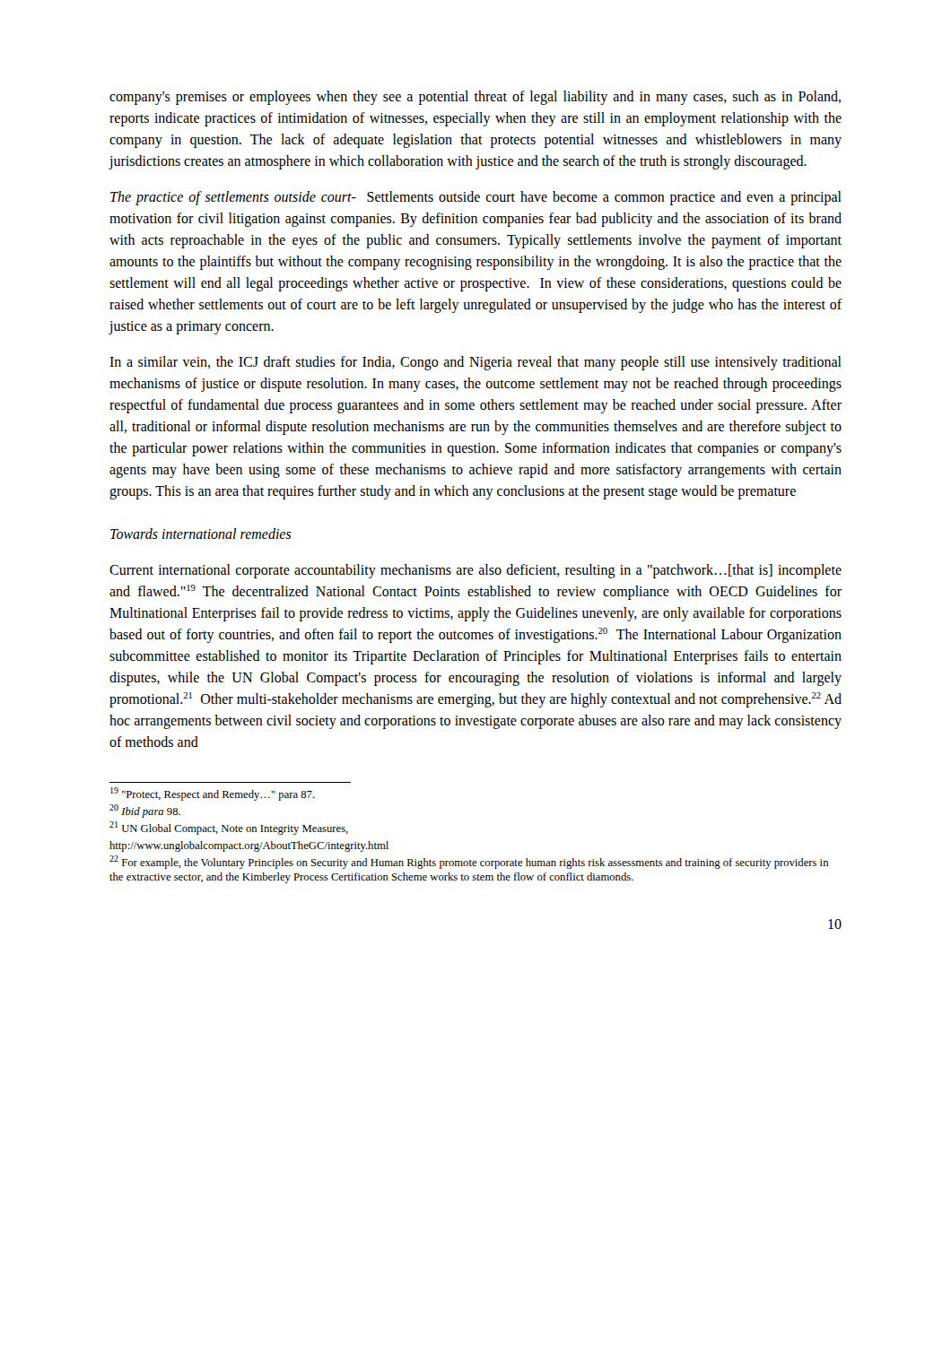company's premises or employees when they see a potential threat of legal liability and in many cases, such as in Poland, reports indicate practices of intimidation of witnesses, especially when they are still in an employment relationship with the company in question. The lack of adequate legislation that protects potential witnesses and whistleblowers in many jurisdictions creates an atmosphere in which collaboration with justice and the search of the truth is strongly discouraged.
The practice of settlements outside court- Settlements outside court have become a common practice and even a principal motivation for civil litigation against companies. By definition companies fear bad publicity and the association of its brand with acts reproachable in the eyes of the public and consumers. Typically settlements involve the payment of important amounts to the plaintiffs but without the company recognising responsibility in the wrongdoing. It is also the practice that the settlement will end all legal proceedings whether active or prospective. In view of these considerations, questions could be raised whether settlements out of court are to be left largely unregulated or unsupervised by the judge who has the interest of justice as a primary concern.
In a similar vein, the ICJ draft studies for India, Congo and Nigeria reveal that many people still use intensively traditional mechanisms of justice or dispute resolution. In many cases, the outcome settlement may not be reached through proceedings respectful of fundamental due process guarantees and in some others settlement may be reached under social pressure. After all, traditional or informal dispute resolution mechanisms are run by the communities themselves and are therefore subject to the particular power relations within the communities in question. Some information indicates that companies or company's agents may have been using some of these mechanisms to achieve rapid and more satisfactory arrangements with certain groups. This is an area that requires further study and in which any conclusions at the present stage would be premature
Towards international remedies
Current international corporate accountability mechanisms are also deficient, resulting in a "patchwork…[that is] incomplete and flawed."19 The decentralized National Contact Points established to review compliance with OECD Guidelines for Multinational Enterprises fail to provide redress to victims, apply the Guidelines unevenly, are only available for corporations based out of forty countries, and often fail to report the outcomes of investigations.20 The International Labour Organization subcommittee established to monitor its Tripartite Declaration of Principles for Multinational Enterprises fails to entertain disputes, while the UN Global Compact's process for encouraging the resolution of violations is informal and largely promotional.21 Other multi-stakeholder mechanisms are emerging, but they are highly contextual and not comprehensive.22 Ad hoc arrangements between civil society and corporations to investigate corporate abuses are also rare and may lack consistency of methods and
19 "Protect, Respect and Remedy…" para 87.
20 Ibid para 98.
21 UN Global Compact, Note on Integrity Measures,
http://www.unglobalcompact.org/AboutTheGC/integrity.html
22 For example, the Voluntary Principles on Security and Human Rights promote corporate human rights risk assessments and training of security providers in the extractive sector, and the Kimberley Process Certification Scheme works to stem the flow of conflict diamonds.
10